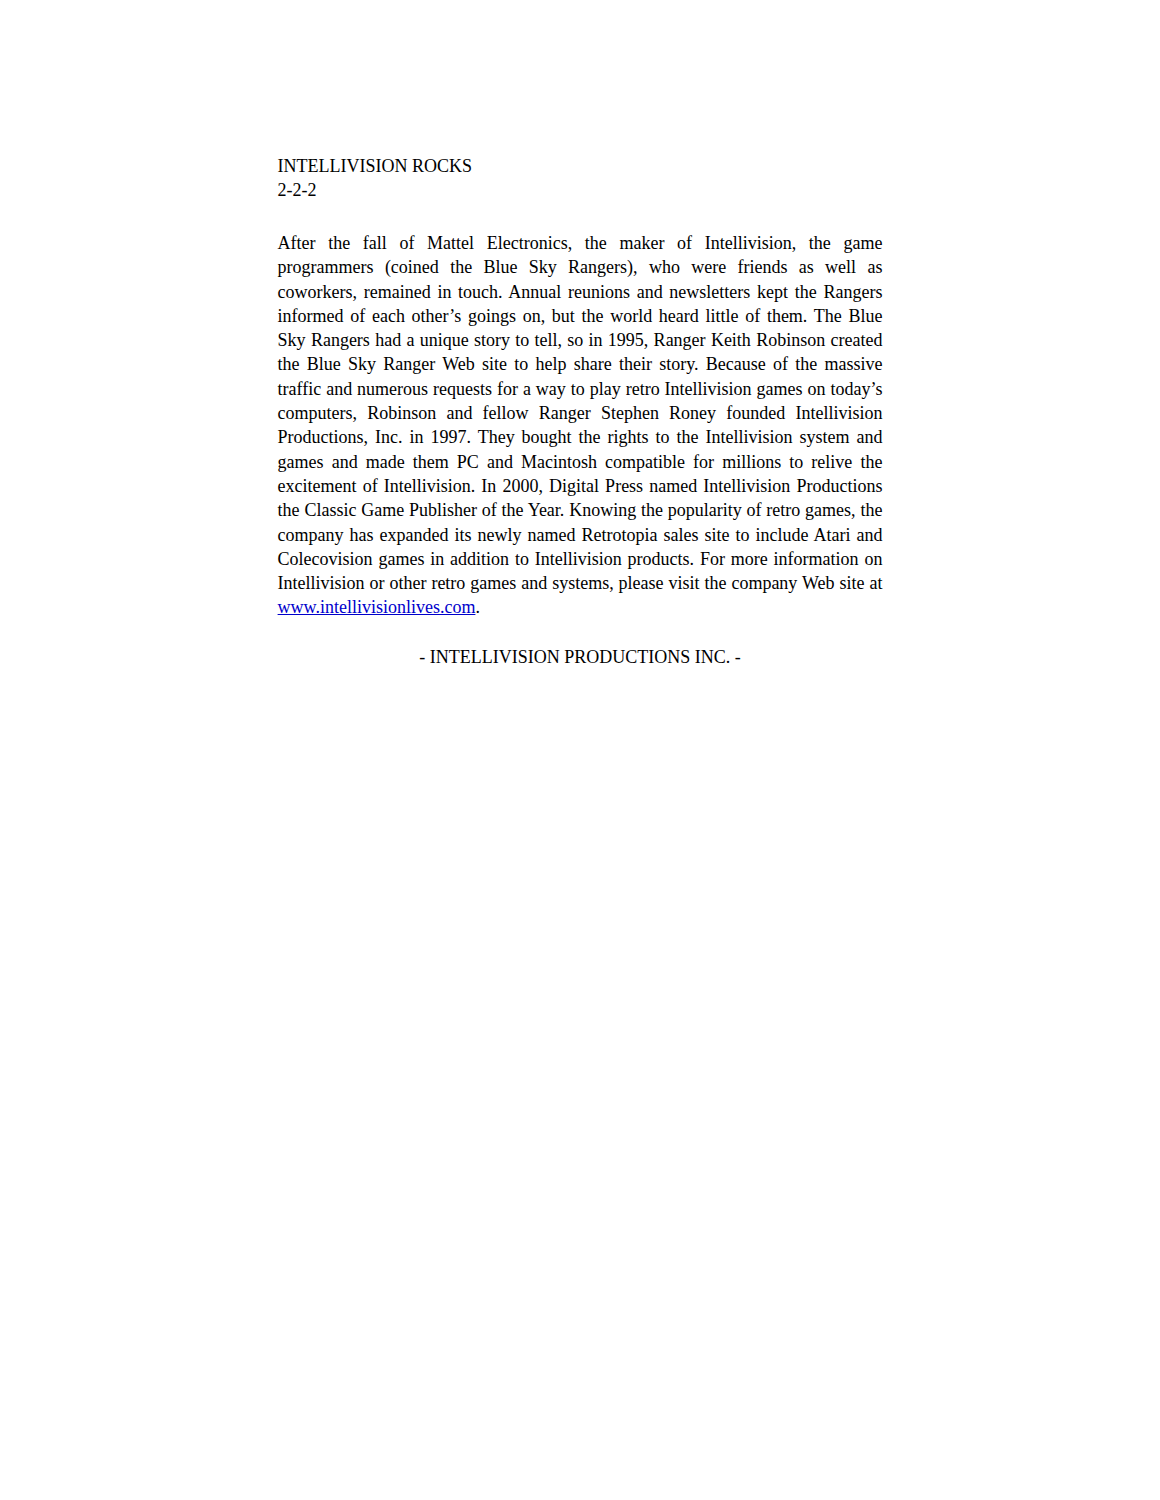INTELLIVISION ROCKS
2-2-2
After the fall of Mattel Electronics, the maker of Intellivision, the game programmers (coined the Blue Sky Rangers), who were friends as well as coworkers, remained in touch. Annual reunions and newsletters kept the Rangers informed of each other’s goings on, but the world heard little of them. The Blue Sky Rangers had a unique story to tell, so in 1995, Ranger Keith Robinson created the Blue Sky Ranger Web site to help share their story. Because of the massive traffic and numerous requests for a way to play retro Intellivision games on today’s computers, Robinson and fellow Ranger Stephen Roney founded Intellivision Productions, Inc. in 1997. They bought the rights to the Intellivision system and games and made them PC and Macintosh compatible for millions to relive the excitement of Intellivision. In 2000, Digital Press named Intellivision Productions the Classic Game Publisher of the Year. Knowing the popularity of retro games, the company has expanded its newly named Retrotopia sales site to include Atari and Colecovision games in addition to Intellivision products. For more information on Intellivision or other retro games and systems, please visit the company Web site at www.intellivisionlives.com.
- INTELLIVISION PRODUCTIONS INC. -